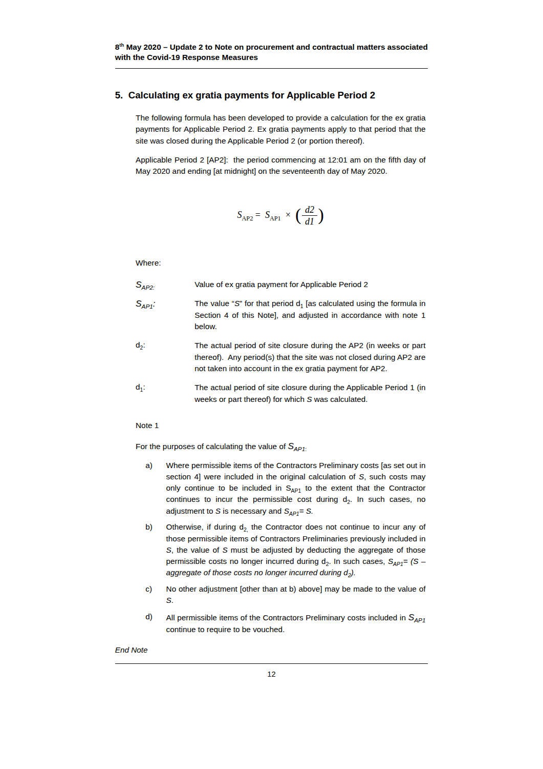8th May 2020 – Update 2 to Note on procurement and contractual matters associated with the Covid-19 Response Measures
5. Calculating ex gratia payments for Applicable Period 2
The following formula has been developed to provide a calculation for the ex gratia payments for Applicable Period 2. Ex gratia payments apply to that period that the site was closed during the Applicable Period 2 (or portion thereof).
Applicable Period 2 [AP2]: the period commencing at 12:01 am on the fifth day of May 2020 and ending [at midnight] on the seventeenth day of May 2020.
SAP2 = SAP1 × (d2 d1)
Where:
SAP2:
Value of ex gratia payment for Applicable Period 2
SAP1:
The value “S” for that period d1 [as calculated using the formula in Section 4 of this Note], and adjusted in accordance with note 1 below.
d2:
The actual period of site closure during the AP2 (in weeks or part thereof). Any period(s) that the site was not closed during AP2 are not taken into account in the ex gratia payment for AP2.
d1:
The actual period of site closure during the Applicable Period 1 (in weeks or part thereof) for which S was calculated.
Note 1
For the purposes of calculating the value of SAP1:
Where permissible items of the Contractors Preliminary costs [as set out in section 4] were included in the original calculation of S, such costs may only continue to be included in SAP1 to the extent that the Contractor continues to incur the permissible cost during d2. In such cases, no adjustment to S is necessary and SAP1= S.
Otherwise, if during d2, the Contractor does not continue to incur any of those permissible items of Contractors Preliminaries previously included in S, the value of S must be adjusted by deducting the aggregate of those permissible costs no longer incurred during d2. In such cases, SAP1= (S – aggregate of those costs no longer incurred during d2).
No other adjustment [other than at b) above] may be made to the value of S.
All permissible items of the Contractors Preliminary costs included in SAP1 continue to require to be vouched.
End Note
12